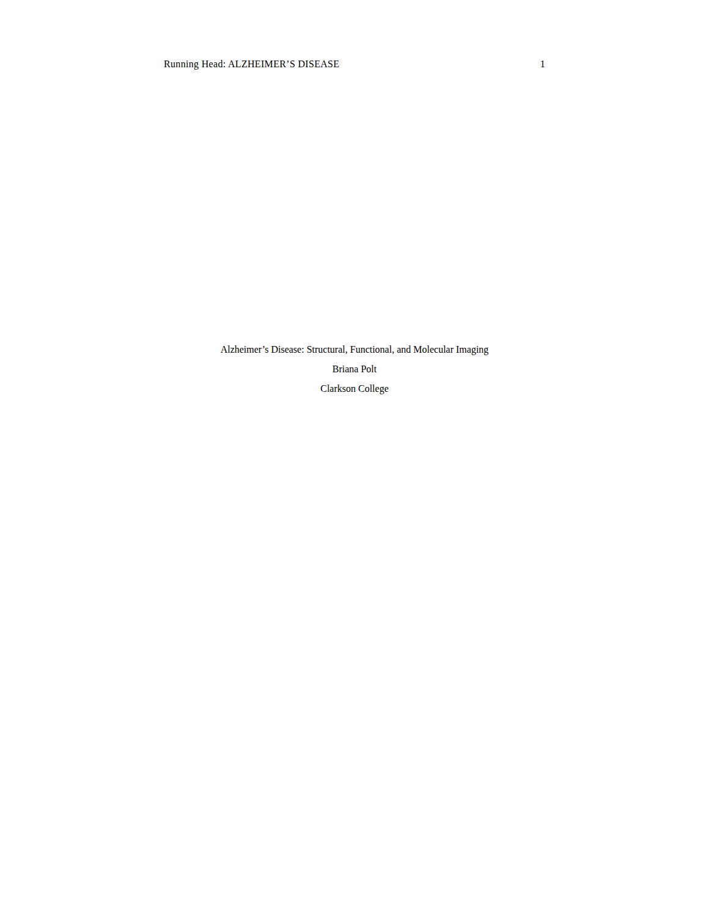Running Head: ALZHEIMER’S DISEASE 1
Alzheimer’s Disease: Structural, Functional, and Molecular Imaging
Briana Polt
Clarkson College